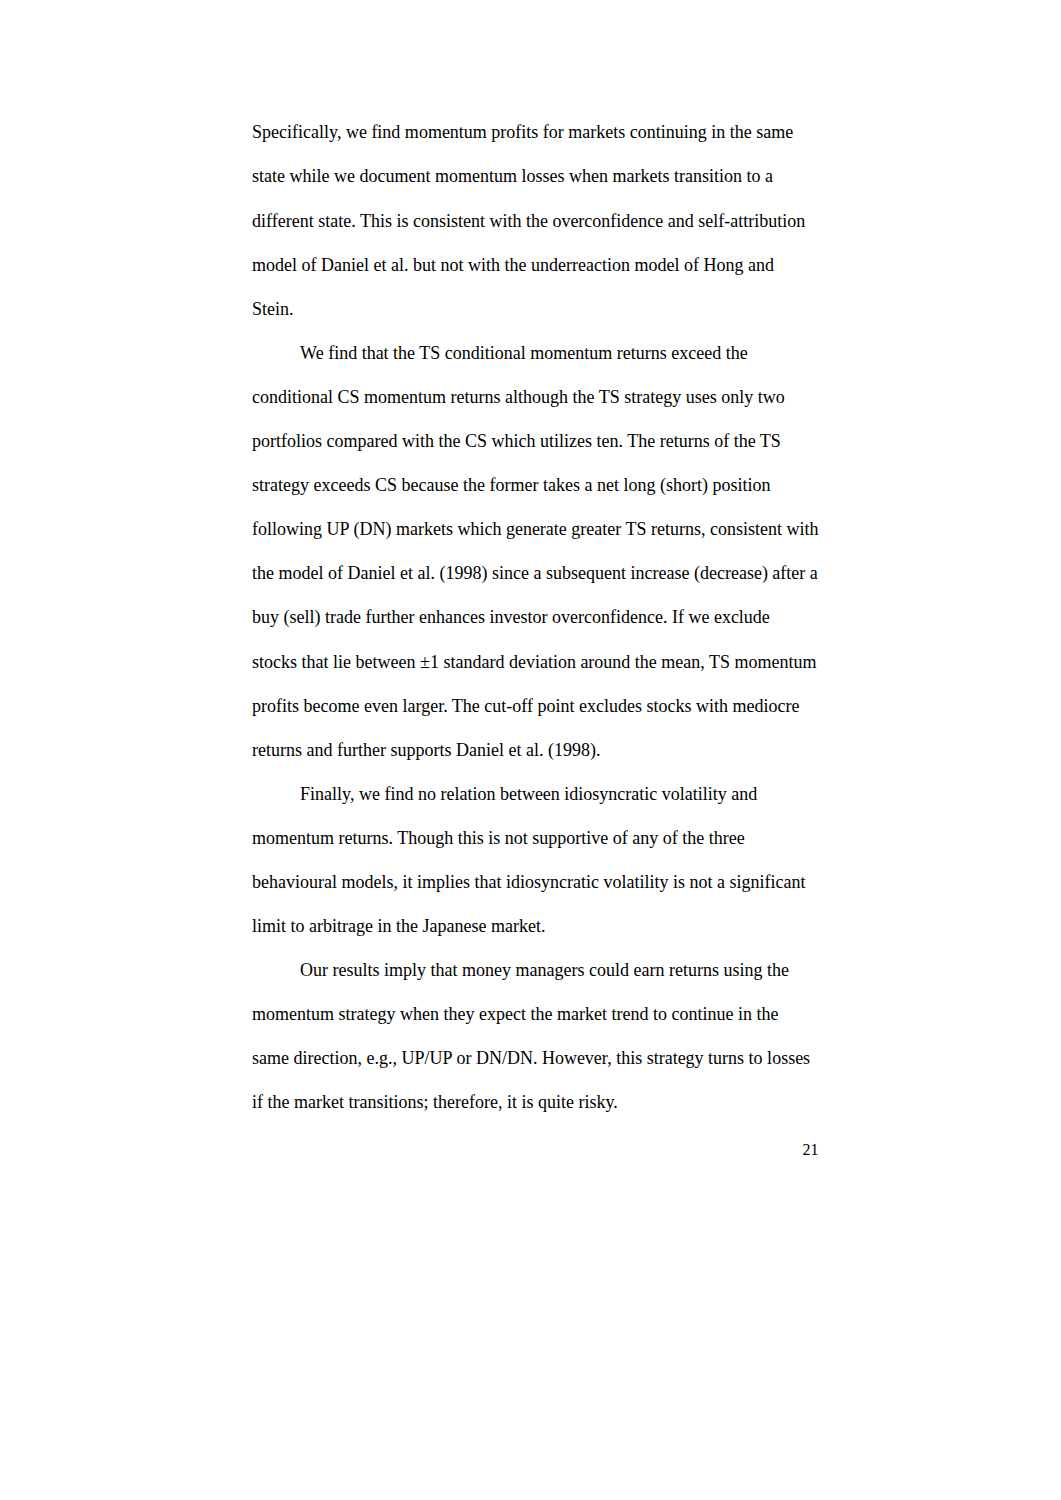Specifically, we find momentum profits for markets continuing in the same state while we document momentum losses when markets transition to a different state. This is consistent with the overconfidence and self-attribution model of Daniel et al. but not with the underreaction model of Hong and Stein.
We find that the TS conditional momentum returns exceed the conditional CS momentum returns although the TS strategy uses only two portfolios compared with the CS which utilizes ten. The returns of the TS strategy exceeds CS because the former takes a net long (short) position following UP (DN) markets which generate greater TS returns, consistent with the model of Daniel et al. (1998) since a subsequent increase (decrease) after a buy (sell) trade further enhances investor overconfidence. If we exclude stocks that lie between ±1 standard deviation around the mean, TS momentum profits become even larger. The cut-off point excludes stocks with mediocre returns and further supports Daniel et al. (1998).
Finally, we find no relation between idiosyncratic volatility and momentum returns. Though this is not supportive of any of the three behavioural models, it implies that idiosyncratic volatility is not a significant limit to arbitrage in the Japanese market.
Our results imply that money managers could earn returns using the momentum strategy when they expect the market trend to continue in the same direction, e.g., UP/UP or DN/DN. However, this strategy turns to losses if the market transitions; therefore, it is quite risky.
21